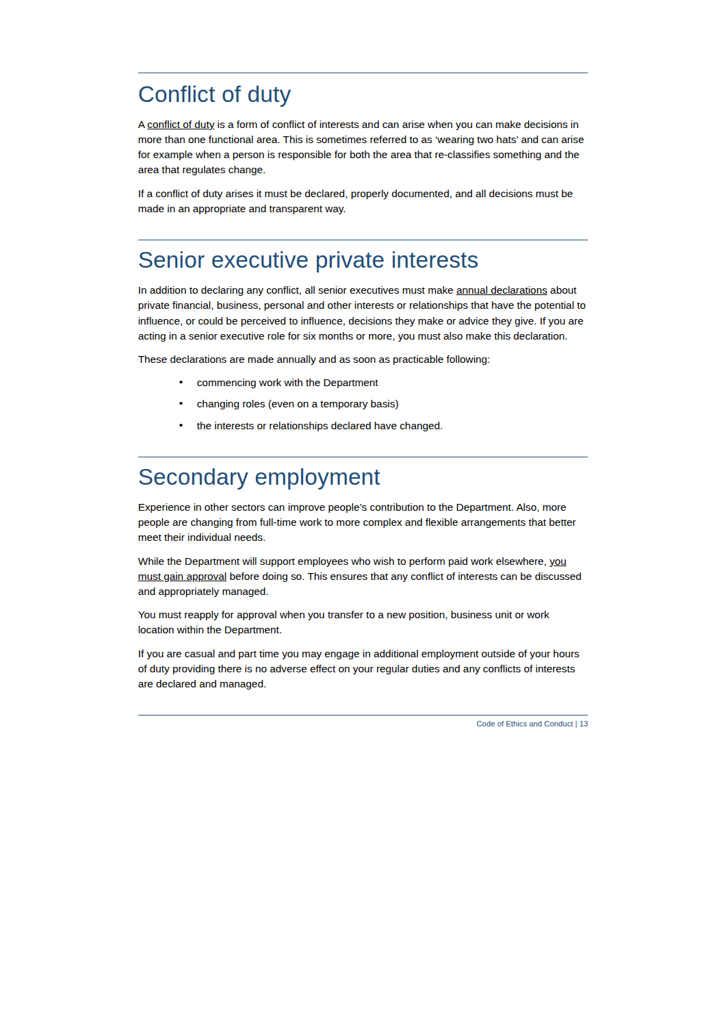Conflict of duty
A conflict of duty is a form of conflict of interests and can arise when you can make decisions in more than one functional area. This is sometimes referred to as ‘wearing two hats’ and can arise for example when a person is responsible for both the area that re-classifies something and the area that regulates change.
If a conflict of duty arises it must be declared, properly documented, and all decisions must be made in an appropriate and transparent way.
Senior executive private interests
In addition to declaring any conflict, all senior executives must make annual declarations about private financial, business, personal and other interests or relationships that have the potential to influence, or could be perceived to influence, decisions they make or advice they give. If you are acting in a senior executive role for six months or more, you must also make this declaration.
These declarations are made annually and as soon as practicable following:
commencing work with the Department
changing roles (even on a temporary basis)
the interests or relationships declared have changed.
Secondary employment
Experience in other sectors can improve people’s contribution to the Department. Also, more people are changing from full-time work to more complex and flexible arrangements that better meet their individual needs.
While the Department will support employees who wish to perform paid work elsewhere, you must gain approval before doing so. This ensures that any conflict of interests can be discussed and appropriately managed.
You must reapply for approval when you transfer to a new position, business unit or work location within the Department.
If you are casual and part time you may engage in additional employment outside of your hours of duty providing there is no adverse effect on your regular duties and any conflicts of interests are declared and managed.
Code of Ethics and Conduct | 13